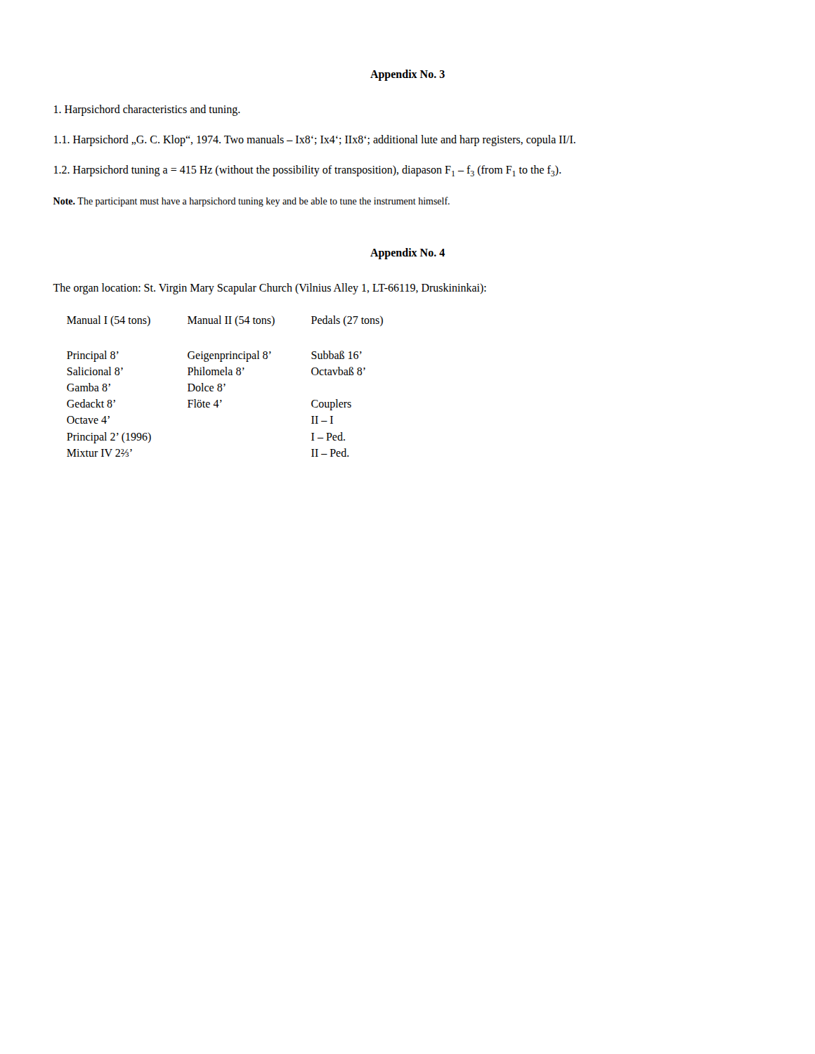Appendix No. 3
1. Harpsichord characteristics and tuning.
1.1. Harpsichord „G. C. Klop“, 1974. Two manuals – Ix8‘; Ix4‘; IIx8‘; additional lute and harp registers, copula II/I.
1.2. Harpsichord tuning a = 415 Hz (without the possibility of transposition), diapason F1 – f3 (from F1 to the f3).
Note. The participant must have a harpsichord tuning key and be able to tune the instrument himself.
Appendix No. 4
The organ location: St. Virgin Mary Scapular Church (Vilnius Alley 1, LT-66119, Druskininkai):
| Manual I (54 tons) | Manual II (54 tons) | Pedals (27 tons) |
| Principal 8’ Salicional 8’ Gamba 8’ Gedackt 8’ Octave 4’ Principal 2’ (1996) Mixtur IV 2⅔’ | Geigenprincipal 8’ Philomela 8’ Dolce 8’ Flöte 4’ | Subbaß 16’ Octavbaß 8’ Couplers II – I I – Ped. II – Ped. |